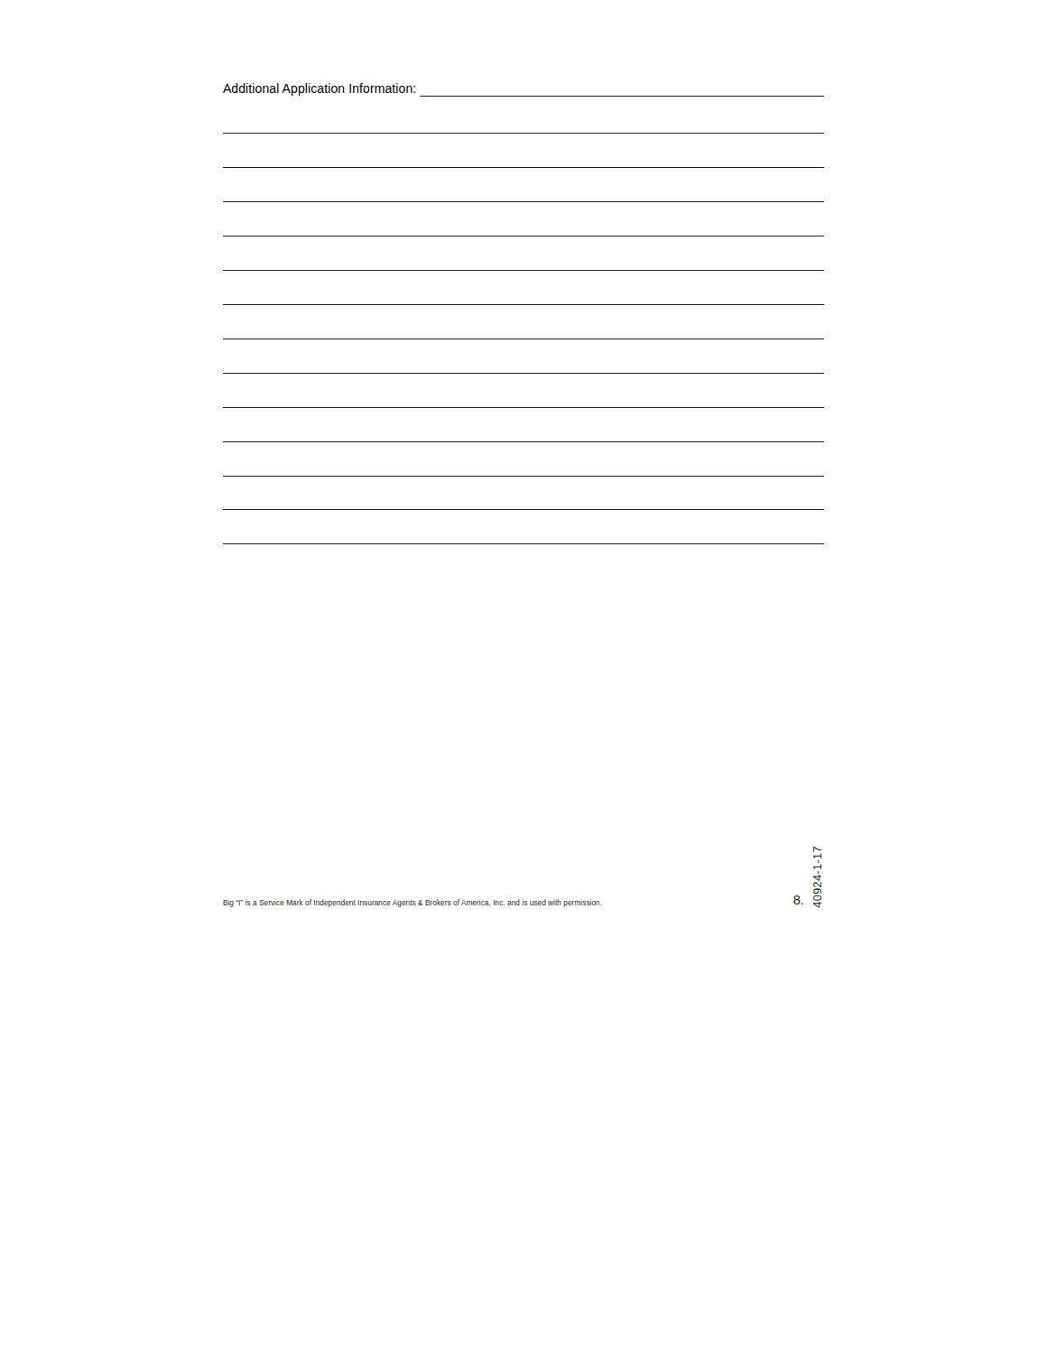Additional Application Information:
Big “I” is a Service Mark of Independent Insurance Agents & Brokers of America, Inc. and is used with permission.
8.
40924-1-17